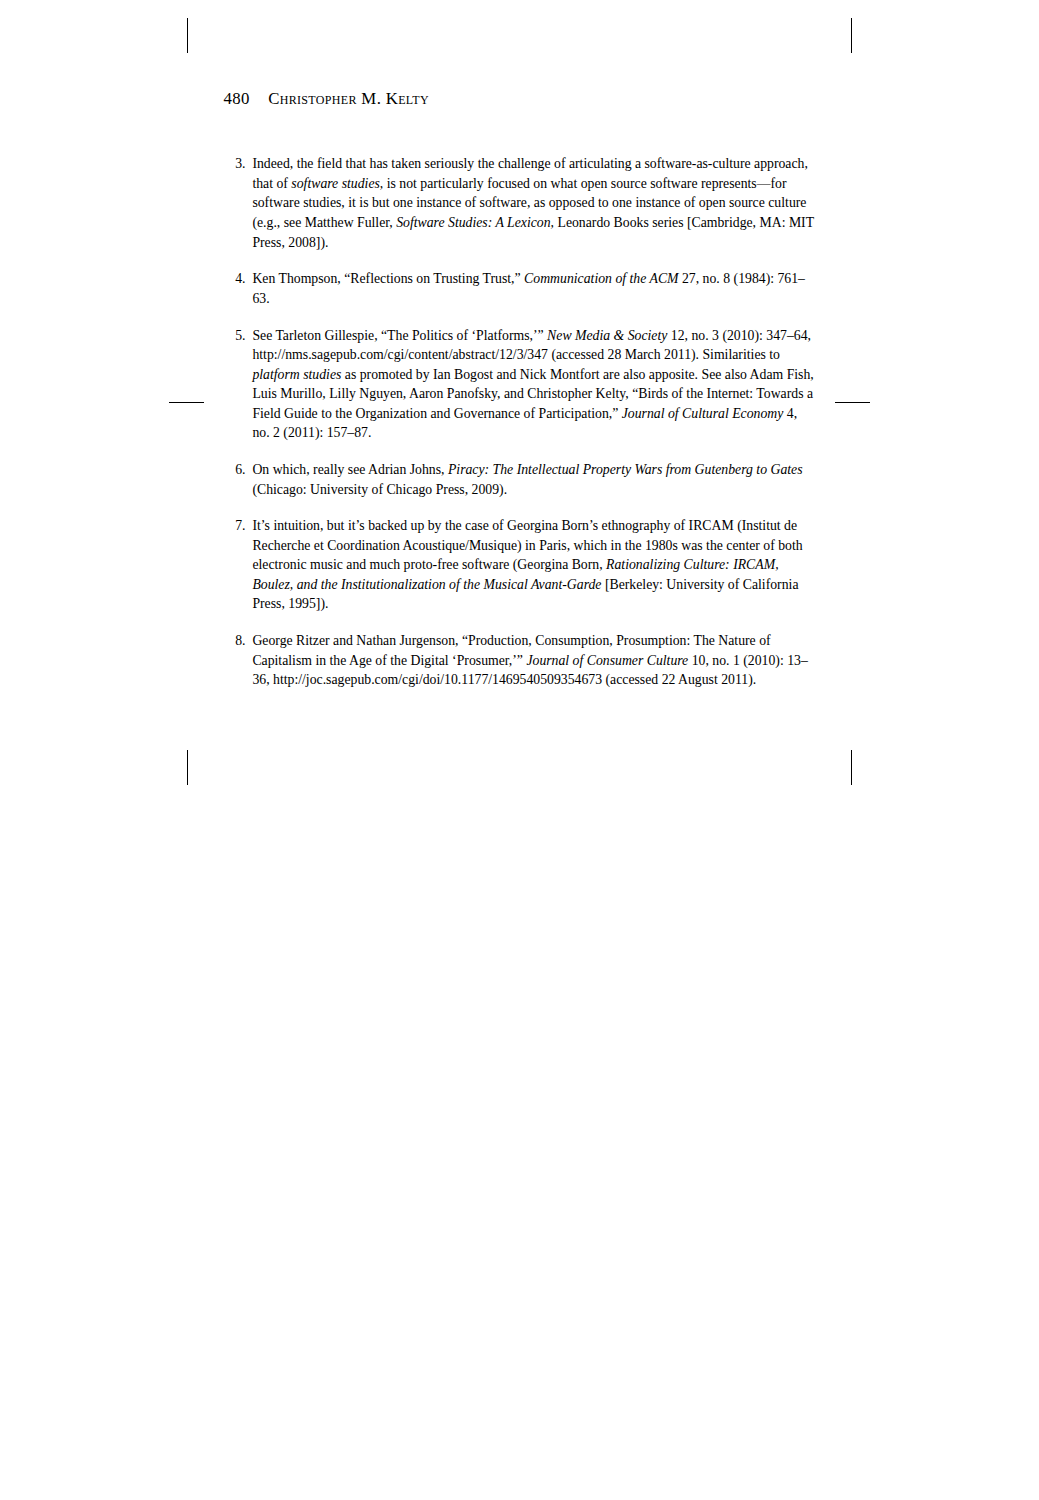480 Christopher M. Kelty
3. Indeed, the field that has taken seriously the challenge of articulating a software-as-culture approach, that of software studies, is not particularly focused on what open source software represents—for software studies, it is but one instance of software, as opposed to one instance of open source culture (e.g., see Matthew Fuller, Software Studies: A Lexicon, Leonardo Books series [Cambridge, MA: MIT Press, 2008]).
4. Ken Thompson, “Reflections on Trusting Trust,” Communication of the ACM 27, no. 8 (1984): 761–63.
5. See Tarleton Gillespie, “The Politics of ‘Platforms,’” New Media & Society 12, no. 3 (2010): 347–64, http://nms.sagepub.com/cgi/content/abstract/12/3/347 (accessed 28 March 2011). Similarities to platform studies as promoted by Ian Bogost and Nick Montfort are also apposite. See also Adam Fish, Luis Murillo, Lilly Nguyen, Aaron Panofsky, and Christopher Kelty, “Birds of the Internet: Towards a Field Guide to the Organization and Governance of Participation,” Journal of Cultural Economy 4, no. 2 (2011): 157–87.
6. On which, really see Adrian Johns, Piracy: The Intellectual Property Wars from Gutenberg to Gates (Chicago: University of Chicago Press, 2009).
7. It’s intuition, but it’s backed up by the case of Georgina Born’s ethnography of IRCAM (Institut de Recherche et Coordination Acoustique/Musique) in Paris, which in the 1980s was the center of both electronic music and much proto-free software (Georgina Born, Rationalizing Culture: IRCAM, Boulez, and the Institutionalization of the Musical Avant-Garde [Berkeley: University of California Press, 1995]).
8. George Ritzer and Nathan Jurgenson, “Production, Consumption, Prosumption: The Nature of Capitalism in the Age of the Digital ‘Prosumer,’” Journal of Consumer Culture 10, no. 1 (2010): 13–36, http://joc.sagepub.com/cgi/doi/10.1177/1469540509354673 (accessed 22 August 2011).